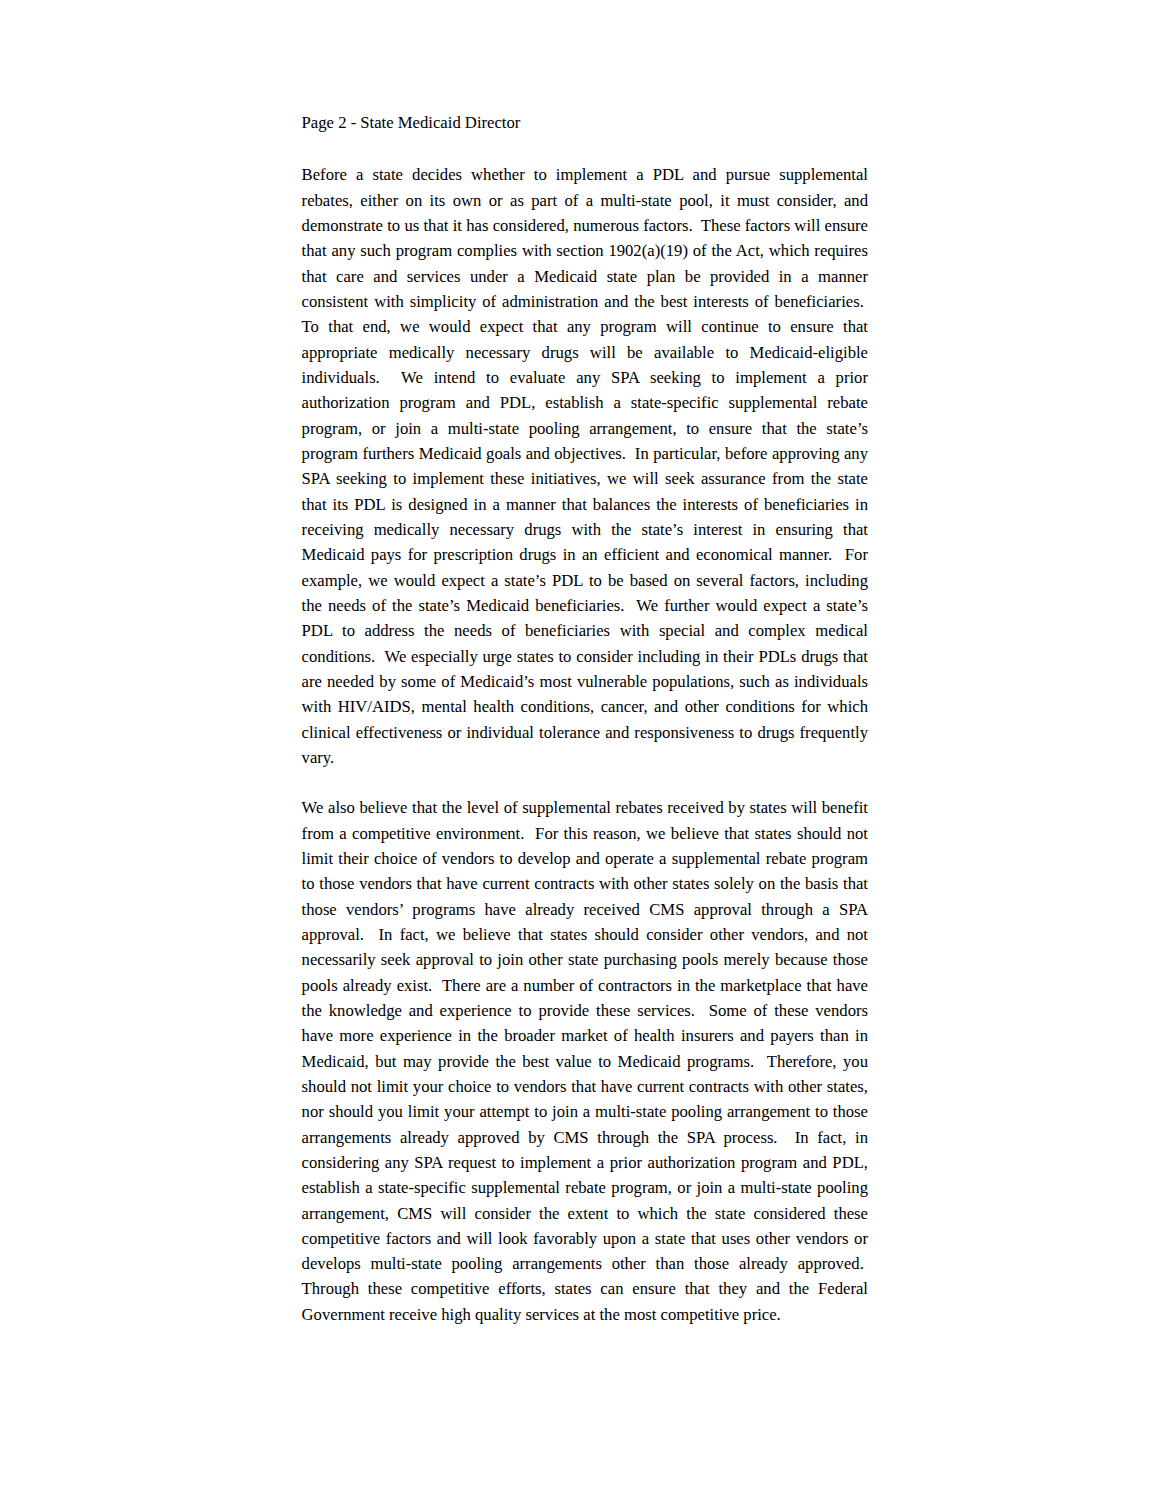Page 2 - State Medicaid Director
Before a state decides whether to implement a PDL and pursue supplemental rebates, either on its own or as part of a multi-state pool, it must consider, and demonstrate to us that it has considered, numerous factors. These factors will ensure that any such program complies with section 1902(a)(19) of the Act, which requires that care and services under a Medicaid state plan be provided in a manner consistent with simplicity of administration and the best interests of beneficiaries. To that end, we would expect that any program will continue to ensure that appropriate medically necessary drugs will be available to Medicaid-eligible individuals. We intend to evaluate any SPA seeking to implement a prior authorization program and PDL, establish a state-specific supplemental rebate program, or join a multi-state pooling arrangement, to ensure that the state’s program furthers Medicaid goals and objectives. In particular, before approving any SPA seeking to implement these initiatives, we will seek assurance from the state that its PDL is designed in a manner that balances the interests of beneficiaries in receiving medically necessary drugs with the state’s interest in ensuring that Medicaid pays for prescription drugs in an efficient and economical manner. For example, we would expect a state’s PDL to be based on several factors, including the needs of the state’s Medicaid beneficiaries. We further would expect a state’s PDL to address the needs of beneficiaries with special and complex medical conditions. We especially urge states to consider including in their PDLs drugs that are needed by some of Medicaid’s most vulnerable populations, such as individuals with HIV/AIDS, mental health conditions, cancer, and other conditions for which clinical effectiveness or individual tolerance and responsiveness to drugs frequently vary.
We also believe that the level of supplemental rebates received by states will benefit from a competitive environment. For this reason, we believe that states should not limit their choice of vendors to develop and operate a supplemental rebate program to those vendors that have current contracts with other states solely on the basis that those vendors’ programs have already received CMS approval through a SPA approval. In fact, we believe that states should consider other vendors, and not necessarily seek approval to join other state purchasing pools merely because those pools already exist. There are a number of contractors in the marketplace that have the knowledge and experience to provide these services. Some of these vendors have more experience in the broader market of health insurers and payers than in Medicaid, but may provide the best value to Medicaid programs. Therefore, you should not limit your choice to vendors that have current contracts with other states, nor should you limit your attempt to join a multi-state pooling arrangement to those arrangements already approved by CMS through the SPA process. In fact, in considering any SPA request to implement a prior authorization program and PDL, establish a state-specific supplemental rebate program, or join a multi-state pooling arrangement, CMS will consider the extent to which the state considered these competitive factors and will look favorably upon a state that uses other vendors or develops multi-state pooling arrangements other than those already approved. Through these competitive efforts, states can ensure that they and the Federal Government receive high quality services at the most competitive price.